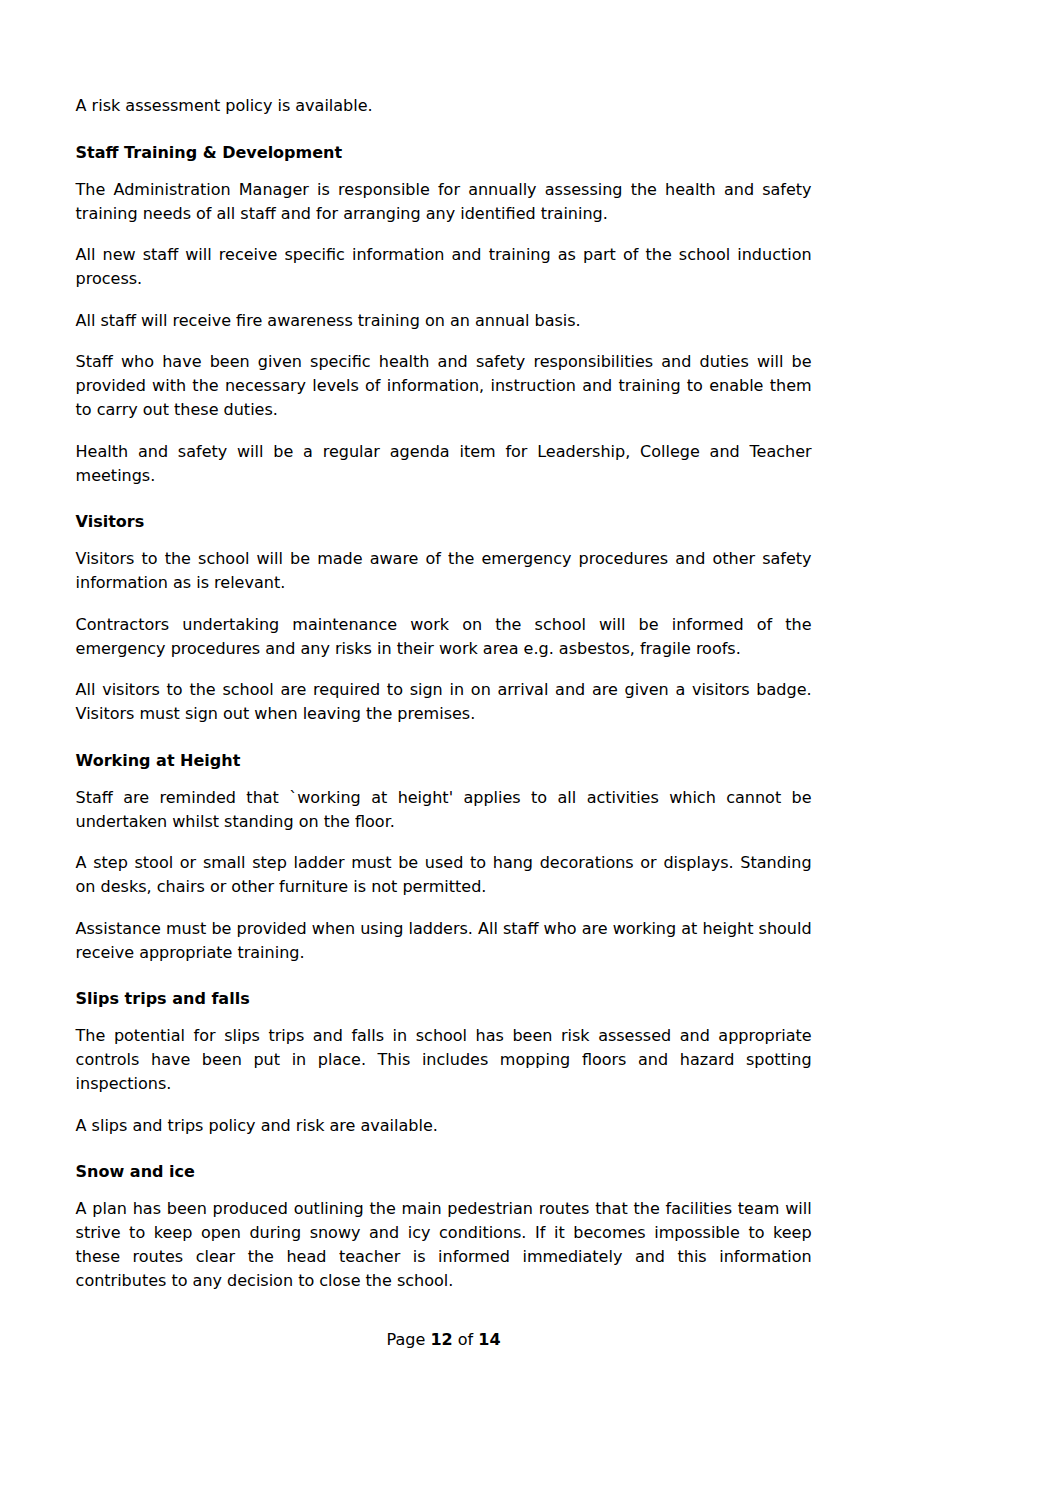A risk assessment policy is available.
Staff Training & Development
The Administration Manager is responsible for annually assessing the health and safety training needs of all staff and for arranging any identified training.
All new staff will receive specific information and training as part of the school induction process.
All staff will receive fire awareness training on an annual basis.
Staff who have been given specific health and safety responsibilities and duties will be provided with the necessary levels of information, instruction and training to enable them to carry out these duties.
Health and safety will be a regular agenda item for Leadership, College and Teacher meetings.
Visitors
Visitors to the school will be made aware of the emergency procedures and other safety information as is relevant.
Contractors undertaking maintenance work on the school will be informed of the emergency procedures and any risks in their work area e.g. asbestos, fragile roofs.
All visitors to the school are required to sign in on arrival and are given a visitors badge. Visitors must sign out when leaving the premises.
Working at Height
Staff are reminded that `working at height' applies to all activities which cannot be undertaken whilst standing on the floor.
A step stool or small step ladder must be used to hang decorations or displays. Standing on desks, chairs or other furniture is not permitted.
Assistance must be provided when using ladders. All staff who are working at height should receive appropriate training.
Slips trips and falls
The potential for slips trips and falls in school has been risk assessed and appropriate controls have been put in place. This includes mopping floors and hazard spotting inspections.
A slips and trips policy and risk are available.
Snow and ice
A plan has been produced outlining the main pedestrian routes that the facilities team will strive to keep open during snowy and icy conditions. If it becomes impossible to keep these routes clear the head teacher is informed immediately and this information contributes to any decision to close the school.
Page 12 of 14